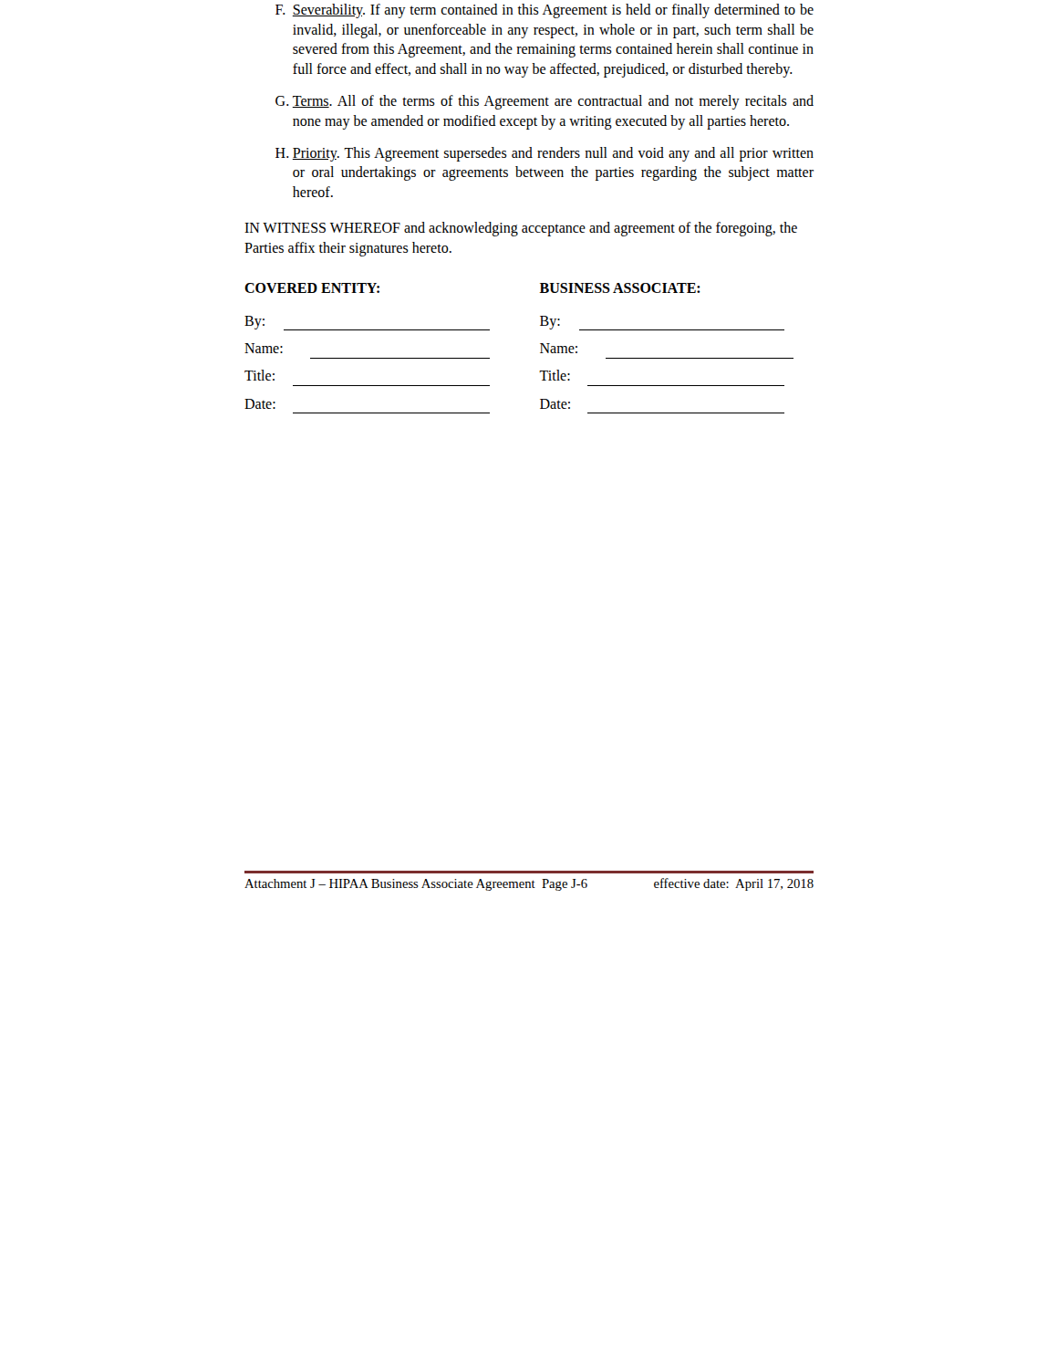F. Severability. If any term contained in this Agreement is held or finally determined to be invalid, illegal, or unenforceable in any respect, in whole or in part, such term shall be severed from this Agreement, and the remaining terms contained herein shall continue in full force and effect, and shall in no way be affected, prejudiced, or disturbed thereby.
G. Terms. All of the terms of this Agreement are contractual and not merely recitals and none may be amended or modified except by a writing executed by all parties hereto.
H. Priority. This Agreement supersedes and renders null and void any and all prior written or oral undertakings or agreements between the parties regarding the subject matter hereof.
IN WITNESS WHEREOF and acknowledging acceptance and agreement of the foregoing, the Parties affix their signatures hereto.
| COVERED ENTITY: | BUSINESS ASSOCIATE: |
| By: | By: |
| Name: | Name: |
| Title: | Title: |
| Date: | Date: |
Attachment J – HIPAA Business Associate Agreement Page J-6 effective date: April 17, 2018